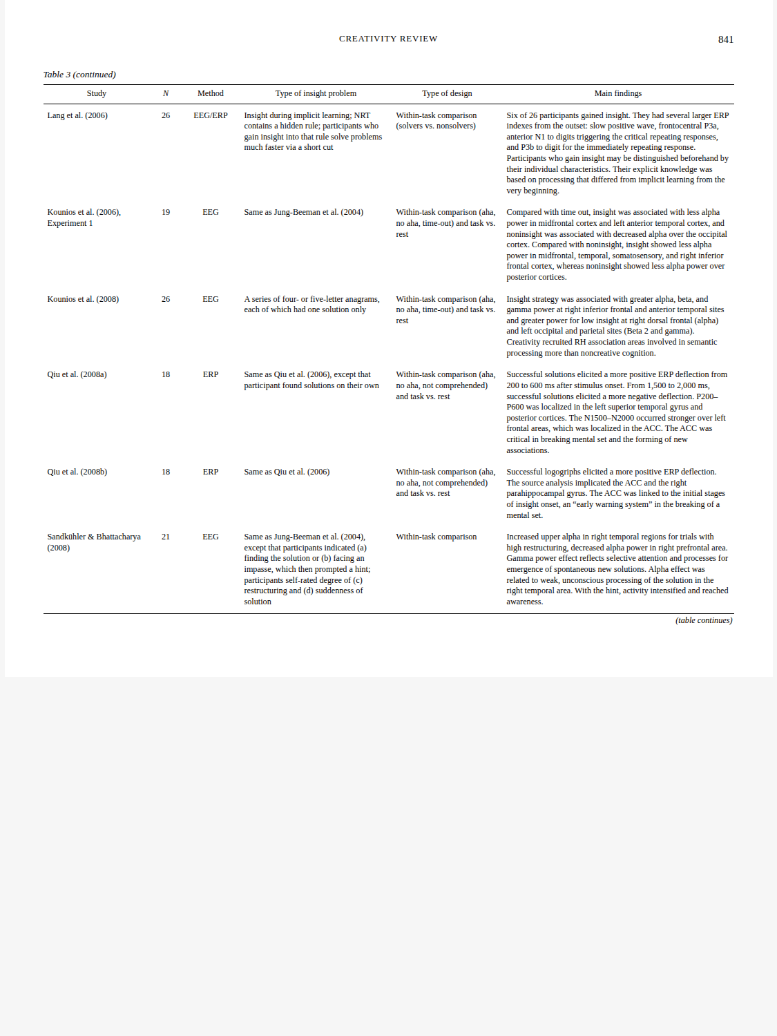CREATIVITY REVIEW 841
Table 3 (continued)
| Study | N | Method | Type of insight problem | Type of design | Main findings |
| --- | --- | --- | --- | --- | --- |
| Lang et al. (2006) | 26 | EEG/ERP | Insight during implicit learning; NRT contains a hidden rule; participants who gain insight into that rule solve problems much faster via a short cut | Within-task comparison (solvers vs. nonsolvers) | Six of 26 participants gained insight. They had several larger ERP indexes from the outset: slow positive wave, frontocentral P3a, anterior N1 to digits triggering the critical repeating responses, and P3b to digit for the immediately repeating response. Participants who gain insight may be distinguished beforehand by their individual characteristics. Their explicit knowledge was based on processing that differed from implicit learning from the very beginning. |
| Kounios et al. (2006), Experiment 1 | 19 | EEG | Same as Jung-Beeman et al. (2004) | Within-task comparison (aha, no aha, time-out) and task vs. rest | Compared with time out, insight was associated with less alpha power in midfrontal cortex and left anterior temporal cortex, and noninsight was associated with decreased alpha over the occipital cortex. Compared with noninsight, insight showed less alpha power in midfrontal, temporal, somatosensory, and right inferior frontal cortex, whereas noninsight showed less alpha power over posterior cortices. |
| Kounios et al. (2008) | 26 | EEG | A series of four- or five-letter anagrams, each of which had one solution only | Within-task comparison (aha, no aha, time-out) and task vs. rest | Insight strategy was associated with greater alpha, beta, and gamma power at right inferior frontal and anterior temporal sites and greater power for low insight at right dorsal frontal (alpha) and left occipital and parietal sites (Beta 2 and gamma). Creativity recruited RH association areas involved in semantic processing more than noncreative cognition. |
| Qiu et al. (2008a) | 18 | ERP | Same as Qiu et al. (2006), except that participant found solutions on their own | Within-task comparison (aha, no aha, not comprehended) and task vs. rest | Successful solutions elicited a more positive ERP deflection from 200 to 600 ms after stimulus onset. From 1,500 to 2,000 ms, successful solutions elicited a more negative deflection. P200–P600 was localized in the left superior temporal gyrus and posterior cortices. The N1500–N2000 occurred stronger over left frontal areas, which was localized in the ACC. The ACC was critical in breaking mental set and the forming of new associations. |
| Qiu et al. (2008b) | 18 | ERP | Same as Qiu et al. (2006) | Within-task comparison (aha, no aha, not comprehended) and task vs. rest | Successful logogriphs elicited a more positive ERP deflection. The source analysis implicated the ACC and the right parahippocampal gyrus. The ACC was linked to the initial stages of insight onset, an “early warning system” in the breaking of a mental set. |
| Sandkühler & Bhattacharya (2008) | 21 | EEG | Same as Jung-Beeman et al. (2004), except that participants indicated (a) finding the solution or (b) facing an impasse, which then prompted a hint; participants self-rated degree of (c) restructuring and (d) suddenness of solution | Within-task comparison | Increased upper alpha in right temporal regions for trials with high restructuring, decreased alpha power in right prefrontal area. Gamma power effect reflects selective attention and processes for emergence of spontaneous new solutions. Alpha effect was related to weak, unconscious processing of the solution in the right temporal area. With the hint, activity intensified and reached awareness. |
| ( table continues ) |